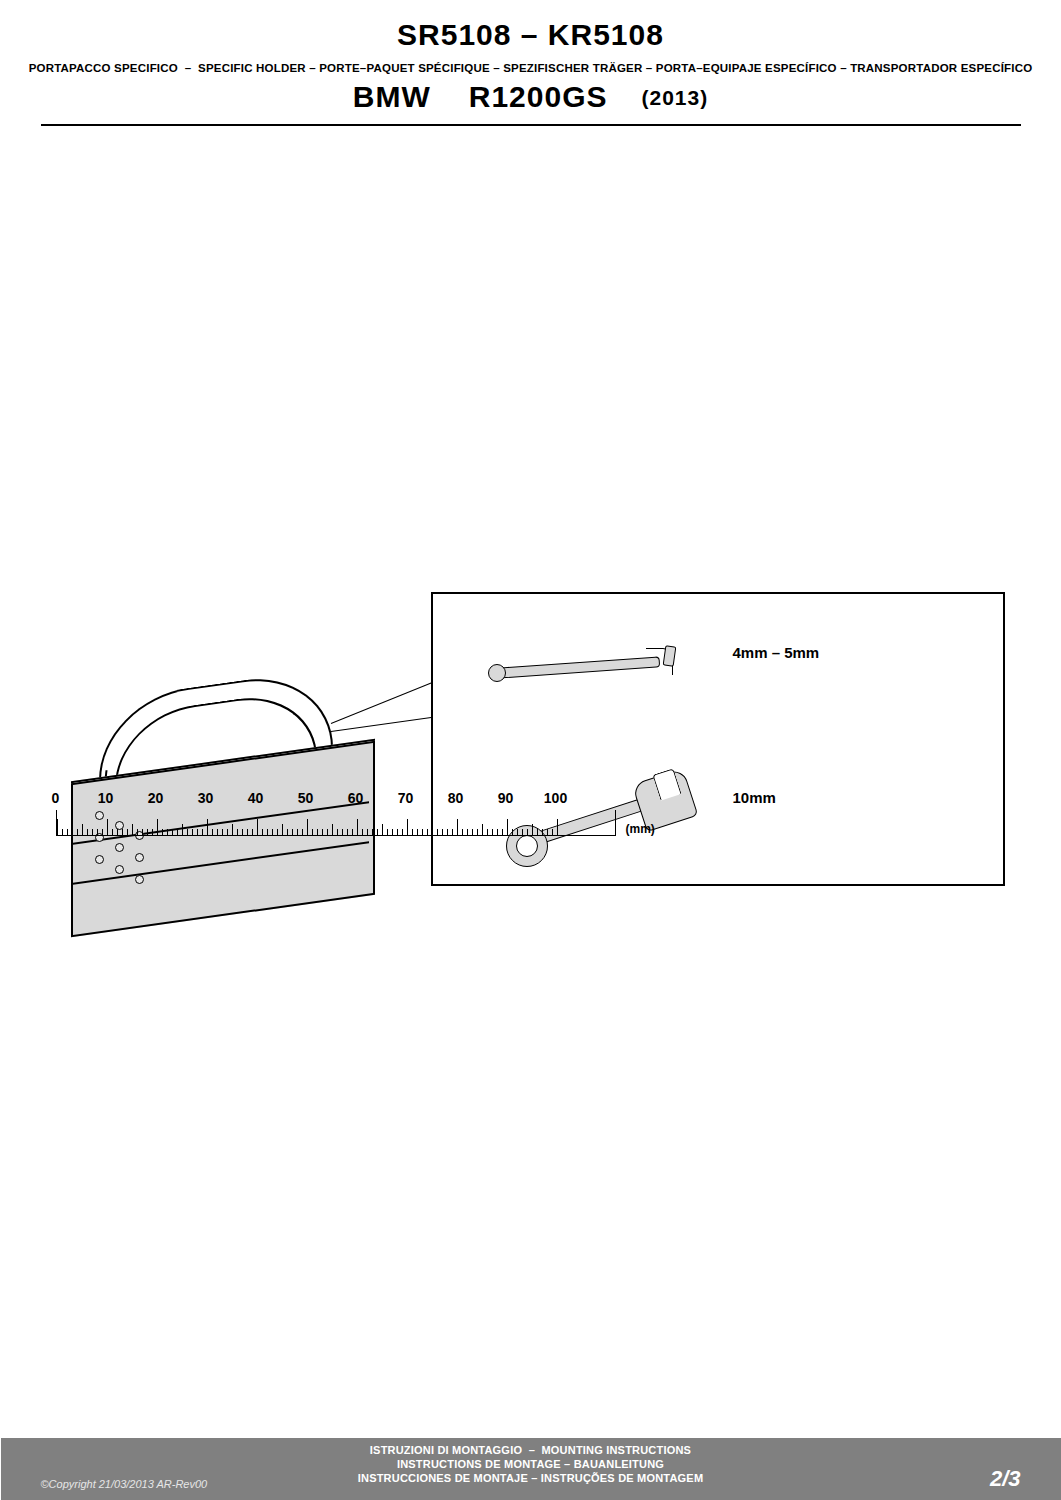SR5108 – KR5108
PORTAPACCO SPECIFICO – SPECIFIC HOLDER – PORTE–PAQUET SPÉCIFIQUE – SPEZIFISCHER TRÄGER – PORTA–EQUIPAJE ESPECÍFICO – TRANSPORTADOR ESPECÍFICO
BMW R1200GS(2013)
4mm – 5mm
10mm
0 10 20 30 40 50 60 70 80 90 100
(mm)
ISTRUZIONI DI MONTAGGIO – MOUNTING INSTRUCTIONS
INSTRUCTIONS DE MONTAGE – BAUANLEITUNG
INSTRUCCIONES DE MONTAJE – INSTRUÇÕES DE MONTAGEM
©Copyright 21/03/2013 AR-Rev00
2/3